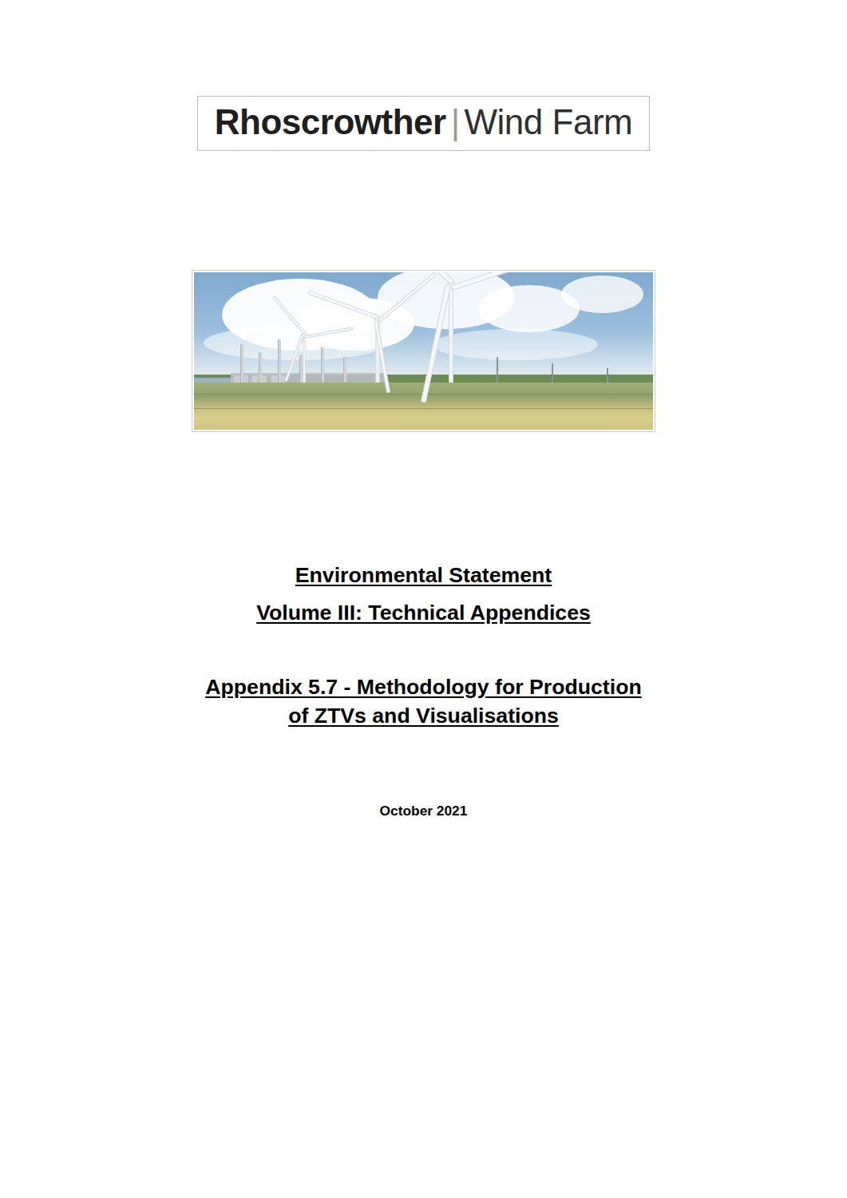Rhoscrowther|Wind Farm
Environmental Statement
Volume III: Technical Appendices
Appendix 5.7 - Methodology for Production of ZTVs and Visualisations
October 2021